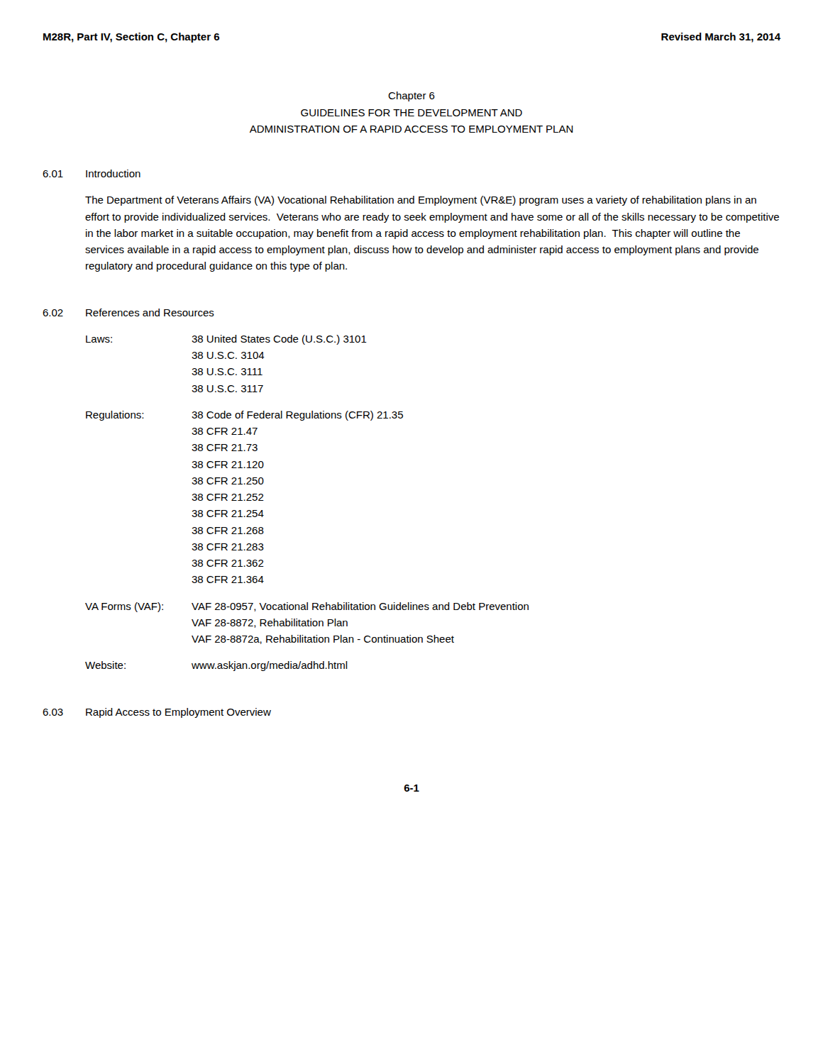M28R, Part IV, Section C, Chapter 6 Revised March 31, 2014
Chapter 6
GUIDELINES FOR THE DEVELOPMENT AND
ADMINISTRATION OF A RAPID ACCESS TO EMPLOYMENT PLAN
6.01
Introduction
The Department of Veterans Affairs (VA) Vocational Rehabilitation and Employment (VR&E) program uses a variety of rehabilitation plans in an effort to provide individualized services. Veterans who are ready to seek employment and have some or all of the skills necessary to be competitive in the labor market in a suitable occupation, may benefit from a rapid access to employment rehabilitation plan. This chapter will outline the services available in a rapid access to employment plan, discuss how to develop and administer rapid access to employment plans and provide regulatory and procedural guidance on this type of plan.
6.02
References and Resources
| Laws: | 38 United States Code (U.S.C.) 3101 38 U.S.C. 3104 38 U.S.C. 3111 38 U.S.C. 3117 |
| Regulations: | 38 Code of Federal Regulations (CFR) 21.35 38 CFR 21.47 38 CFR 21.73 38 CFR 21.120 38 CFR 21.250 38 CFR 21.252 38 CFR 21.254 38 CFR 21.268 38 CFR 21.283 38 CFR 21.362 38 CFR 21.364 |
| VA Forms (VAF): | VAF 28-0957, Vocational Rehabilitation Guidelines and Debt Prevention VAF 28-8872, Rehabilitation Plan VAF 28-8872a, Rehabilitation Plan - Continuation Sheet |
| Website: | www.askjan.org/media/adhd.html |
6.03
Rapid Access to Employment Overview
6-1